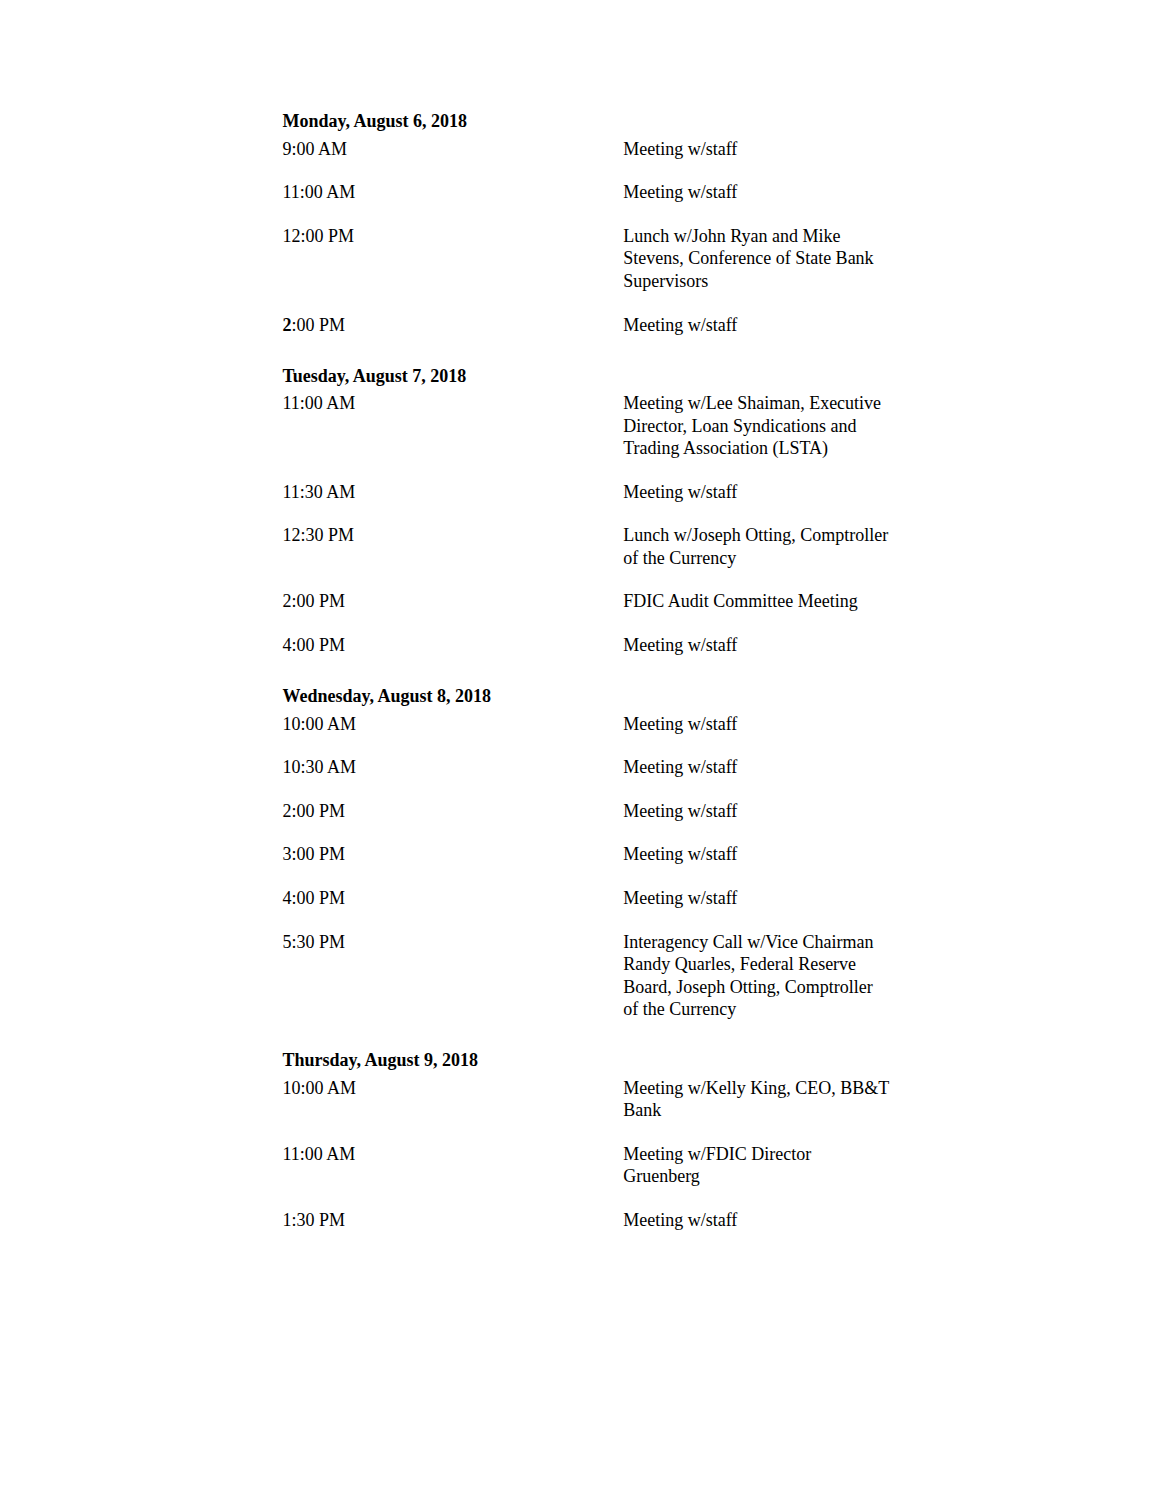Monday, August 6, 2018
| 9:00 AM | Meeting w/staff |
| 11:00 AM | Meeting w/staff |
| 12:00 PM | Lunch w/John Ryan and Mike Stevens, Conference of State Bank Supervisors |
| 2 :00 PM | Meeting w/staff |
Tuesday, August 7, 2018
| 11:00 AM | Meeting w/Lee Shaiman, Executive Director, Loan Syndications and Trading Association (LSTA) |
| 11:30 AM | Meeting w/staff |
| 12:30 PM | Lunch w/Joseph Otting, Comptroller of the Currency |
| 2:00 PM | FDIC Audit Committee Meeting |
| 4:00 PM | Meeting w/staff |
Wednesday, August 8, 2018
| 10:00 AM | Meeting w/staff |
| 10:30 AM | Meeting w/staff |
| 2:00 PM | Meeting w/staff |
| 3:00 PM | Meeting w/staff |
| 4:00 PM | Meeting w/staff |
| 5:30 PM | Interagency Call w/Vice Chairman Randy Quarles, Federal Reserve Board, Joseph Otting, Comptroller of the Currency |
Thursday, August 9, 2018
| 10:00 AM | Meeting w/Kelly King, CEO, BB&T Bank |
| 11:00 AM | Meeting w/FDIC Director Gruenberg |
| 1:30 PM | Meeting w/staff |